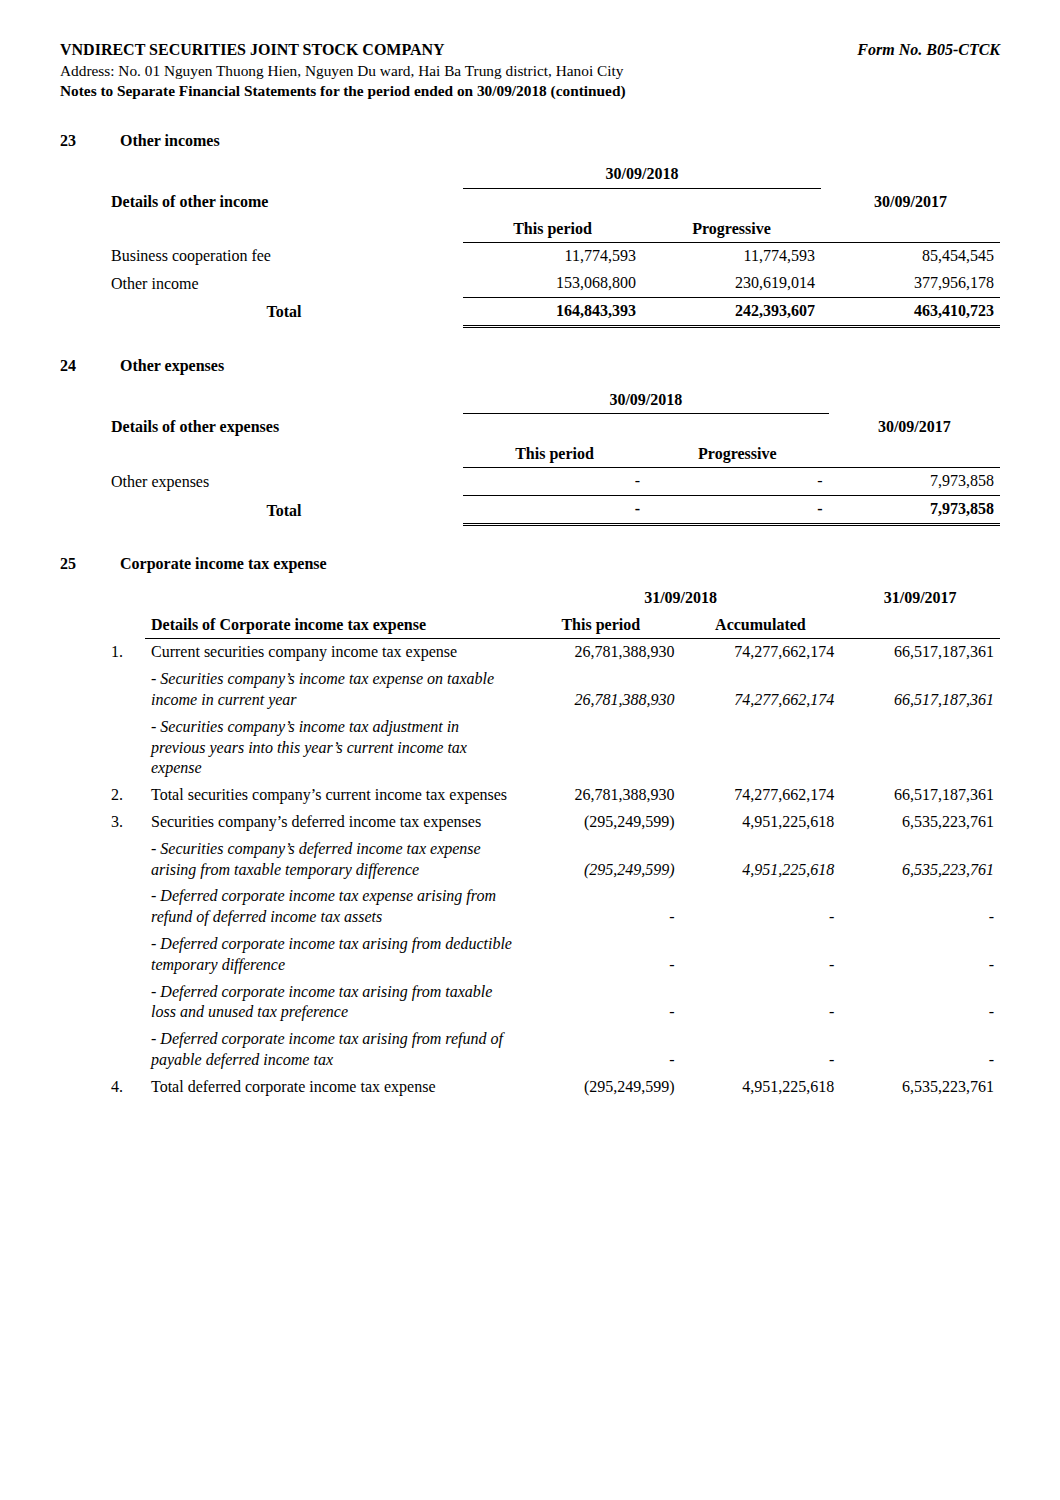VNDIRECT SECURITIES JOINT STOCK COMPANY
Address: No. 01 Nguyen Thuong Hien, Nguyen Du ward, Hai Ba Trung district, Hanoi City
Notes to Separate Financial Statements for the period ended on 30/09/2018 (continued)
Form No. B05-CTCK
23 Other incomes
| | 30/09/2018 | |
| Details of other income | | | 30/09/2017 |
| | This period | Progressive | |
| Business cooperation fee | 11,774,593 | 11,774,593 | 85,454,545 |
| Other income | 153,068,800 | 230,619,014 | 377,956,178 |
| Total | 164,843,393 | 242,393,607 | 463,410,723 |
24 Other expenses
| | 30/09/2018 | |
| Details of other expenses | | | 30/09/2017 |
| | This period | Progressive | |
| Other expenses | - | - | 7,973,858 |
| Total | - | - | 7,973,858 |
25 Corporate income tax expense
| | | 31/09/2018 | 31/09/2017 |
| | Details of Corporate income tax expense | This period | Accumulated | |
| 1. | Current securities company income tax expense | 26,781,388,930 | 74,277,662,174 | 66,517,187,361 |
| | - Securities company’s income tax expense on taxable income in current year | 26,781,388,930 | 74,277,662,174 | 66,517,187,361 |
| | - Securities company’s income tax adjustment in previous years into this year’s current income tax expense | | | |
| 2. | Total securities company’s current income tax expenses | 26,781,388,930 | 74,277,662,174 | 66,517,187,361 |
| 3. | Securities company’s deferred income tax expenses | (295,249,599) | 4,951,225,618 | 6,535,223,761 |
| | - Securities company’s deferred income tax expense arising from taxable temporary difference | (295,249,599) | 4,951,225,618 | 6,535,223,761 |
| | - Deferred corporate income tax expense arising from refund of deferred income tax assets | - | - | - |
| | - Deferred corporate income tax arising from deductible temporary difference | - | - | - |
| | - Deferred corporate income tax arising from taxable loss and unused tax preference | - | - | - |
| | - Deferred corporate income tax arising from refund of payable deferred income tax | - | - | - |
| 4. | Total deferred corporate income tax expense | (295,249,599) | 4,951,225,618 | 6,535,223,761 |